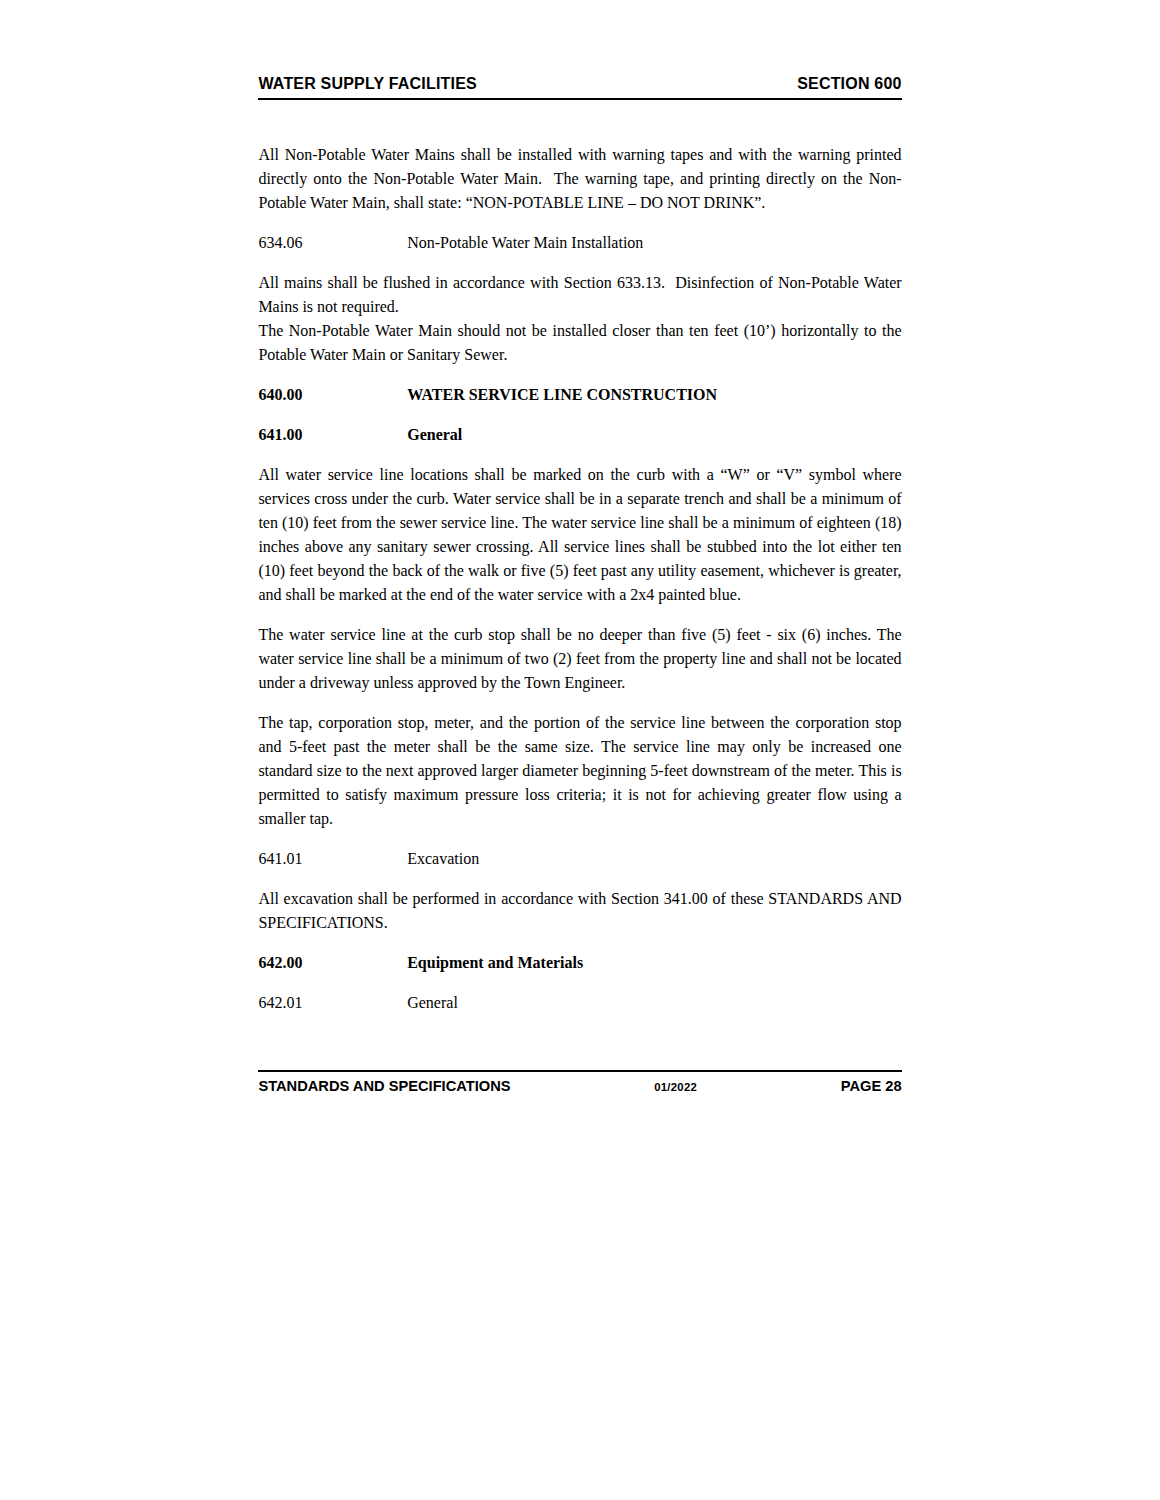WATER SUPPLY FACILITIES SECTION 600
All Non-Potable Water Mains shall be installed with warning tapes and with the warning printed directly onto the Non-Potable Water Main. The warning tape, and printing directly on the Non-Potable Water Main, shall state: “NON-POTABLE LINE – DO NOT DRINK”.
634.06 Non-Potable Water Main Installation
All mains shall be flushed in accordance with Section 633.13. Disinfection of Non-Potable Water Mains is not required.
The Non-Potable Water Main should not be installed closer than ten feet (10’) horizontally to the Potable Water Main or Sanitary Sewer.
640.00 WATER SERVICE LINE CONSTRUCTION
641.00 General
All water service line locations shall be marked on the curb with a “W” or “V” symbol where services cross under the curb. Water service shall be in a separate trench and shall be a minimum of ten (10) feet from the sewer service line. The water service line shall be a minimum of eighteen (18) inches above any sanitary sewer crossing. All service lines shall be stubbed into the lot either ten (10) feet beyond the back of the walk or five (5) feet past any utility easement, whichever is greater, and shall be marked at the end of the water service with a 2x4 painted blue.
The water service line at the curb stop shall be no deeper than five (5) feet - six (6) inches. The water service line shall be a minimum of two (2) feet from the property line and shall not be located under a driveway unless approved by the Town Engineer.
The tap, corporation stop, meter, and the portion of the service line between the corporation stop and 5-feet past the meter shall be the same size. The service line may only be increased one standard size to the next approved larger diameter beginning 5-feet downstream of the meter. This is permitted to satisfy maximum pressure loss criteria; it is not for achieving greater flow using a smaller tap.
641.01 Excavation
All excavation shall be performed in accordance with Section 341.00 of these STANDARDS AND SPECIFICATIONS.
642.00 Equipment and Materials
642.01 General
STANDARDS AND SPECIFICATIONS 01/2022 PAGE 28